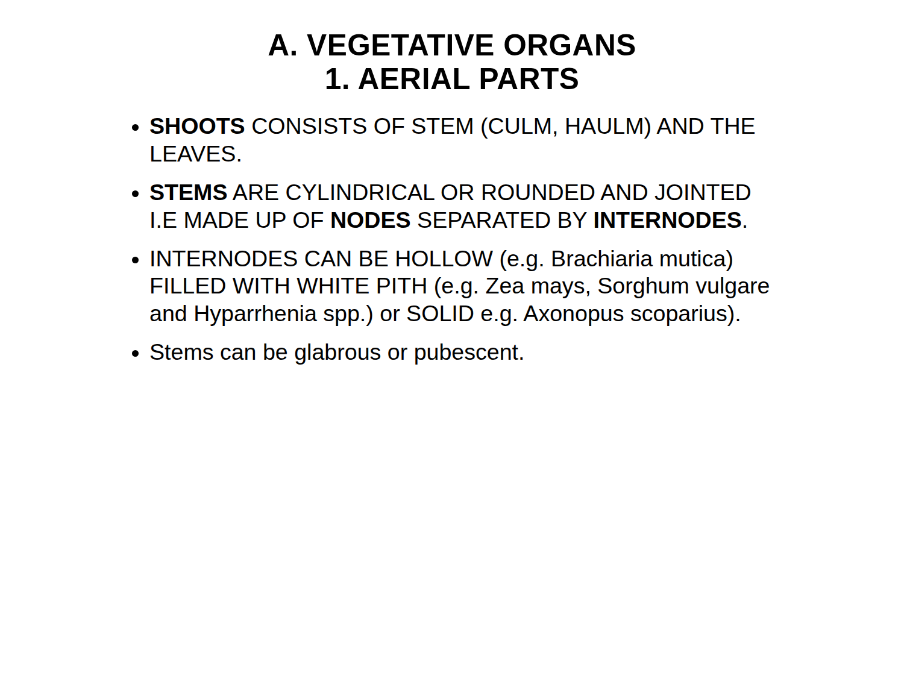A. VEGETATIVE ORGANS
1. AERIAL PARTS
SHOOTS CONSISTS OF STEM (CULM, HAULM) AND THE LEAVES.
STEMS ARE CYLINDRICAL OR ROUNDED AND JOINTED I.E MADE UP OF NODES SEPARATED BY INTERNODES.
INTERNODES CAN BE HOLLOW (e.g. Brachiaria mutica) FILLED WITH WHITE PITH (e.g. Zea mays, Sorghum vulgare and Hyparrhenia spp.) or SOLID e.g. Axonopus scoparius).
Stems can be glabrous or pubescent.